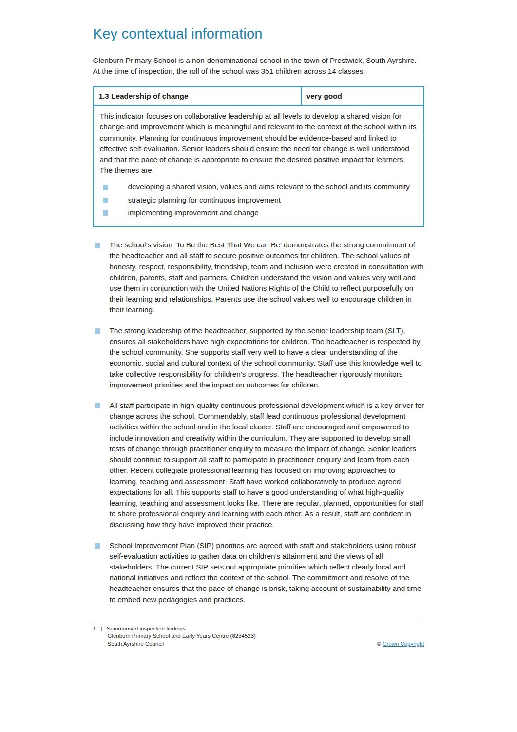Key contextual information
Glenburn Primary School is a non-denominational school in the town of Prestwick, South Ayrshire. At the time of inspection, the roll of the school was 351 children across 14 classes.
1.3 Leadership of change
very good
This indicator focuses on collaborative leadership at all levels to develop a shared vision for change and improvement which is meaningful and relevant to the context of the school within its community. Planning for continuous improvement should be evidence-based and linked to effective self-evaluation. Senior leaders should ensure the need for change is well understood and that the pace of change is appropriate to ensure the desired positive impact for learners. The themes are:
developing a shared vision, values and aims relevant to the school and its community
strategic planning for continuous improvement
implementing improvement and change
The school’s vision ‘To Be the Best That We can Be’ demonstrates the strong commitment of the headteacher and all staff to secure positive outcomes for children. The school values of honesty, respect, responsibility, friendship, team and inclusion were created in consultation with children, parents, staff and partners. Children understand the vision and values very well and use them in conjunction with the United Nations Rights of the Child to reflect purposefully on their learning and relationships. Parents use the school values well to encourage children in their learning.
The strong leadership of the headteacher, supported by the senior leadership team (SLT), ensures all stakeholders have high expectations for children. The headteacher is respected by the school community. She supports staff very well to have a clear understanding of the economic, social and cultural context of the school community. Staff use this knowledge well to take collective responsibility for children’s progress. The headteacher rigorously monitors improvement priorities and the impact on outcomes for children.
All staff participate in high-quality continuous professional development which is a key driver for change across the school. Commendably, staff lead continuous professional development activities within the school and in the local cluster. Staff are encouraged and empowered to include innovation and creativity within the curriculum. They are supported to develop small tests of change through practitioner enquiry to measure the impact of change. Senior leaders should continue to support all staff to participate in practitioner enquiry and learn from each other. Recent collegiate professional learning has focused on improving approaches to learning, teaching and assessment. Staff have worked collaboratively to produce agreed expectations for all. This supports staff to have a good understanding of what high-quality learning, teaching and assessment looks like. There are regular, planned, opportunities for staff to share professional enquiry and learning with each other. As a result, staff are confident in discussing how they have improved their practice.
School Improvement Plan (SIP) priorities are agreed with staff and stakeholders using robust self-evaluation activities to gather data on children’s attainment and the views of all stakeholders. The current SIP sets out appropriate priorities which reflect clearly local and national initiatives and reflect the context of the school. The commitment and resolve of the headteacher ensures that the pace of change is brisk, taking account of sustainability and time to embed new pedagogies and practices.
1 | Summarised inspection findings
Glenburn Primary School and Early Years Centre (8234523)
South Ayrshire Council
© Crown Copyright